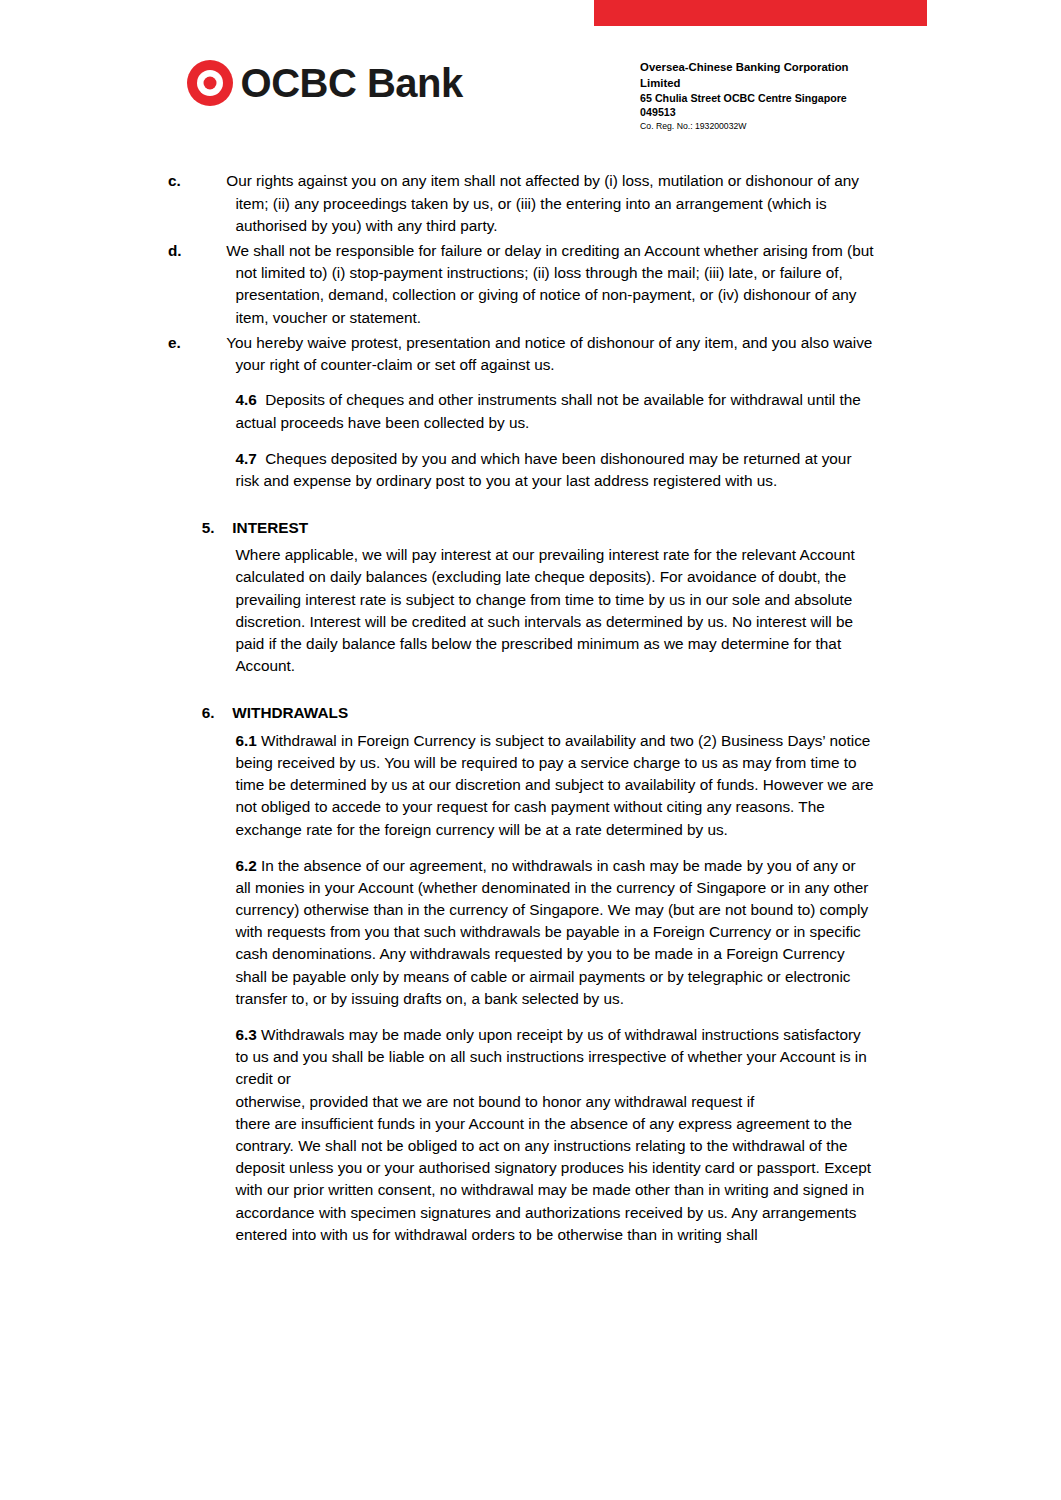OCBC Bank
Oversea-Chinese Banking Corporation Limited
65 Chulia Street OCBC Centre Singapore 049513
Co. Reg. No.: 193200032W
c. Our rights against you on any item shall not affected by (i) loss, mutilation or dishonour of any item; (ii) any proceedings taken by us, or (iii) the entering into an arrangement (which is authorised by you) with any third party.
d. We shall not be responsible for failure or delay in crediting an Account whether arising from (but not limited to) (i) stop-payment instructions; (ii) loss through the mail; (iii) late, or failure of, presentation, demand, collection or giving of notice of non-payment, or (iv) dishonour of any item, voucher or statement.
e. You hereby waive protest, presentation and notice of dishonour of any item, and you also waive your right of counter-claim or set off against us.
4.6 Deposits of cheques and other instruments shall not be available for withdrawal until the actual proceeds have been collected by us.
4.7 Cheques deposited by you and which have been dishonoured may be returned at your risk and expense by ordinary post to you at your last address registered with us.
5. INTEREST
Where applicable, we will pay interest at our prevailing interest rate for the relevant Account calculated on daily balances (excluding late cheque deposits). For avoidance of doubt, the prevailing interest rate is subject to change from time to time by us in our sole and absolute discretion. Interest will be credited at such intervals as determined by us. No interest will be paid if the daily balance falls below the prescribed minimum as we may determine for that Account.
6. WITHDRAWALS
6.1 Withdrawal in Foreign Currency is subject to availability and two (2) Business Days’ notice being received by us. You will be required to pay a service charge to us as may from time to time be determined by us at our discretion and subject to availability of funds. However we are not obliged to accede to your request for cash payment without citing any reasons. The exchange rate for the foreign currency will be at a rate determined by us.
6.2 In the absence of our agreement, no withdrawals in cash may be made by you of any or all monies in your Account (whether denominated in the currency of Singapore or in any other currency) otherwise than in the currency of Singapore. We may (but are not bound to) comply with requests from you that such withdrawals be payable in a Foreign Currency or in specific cash denominations. Any withdrawals requested by you to be made in a Foreign Currency shall be payable only by means of cable or airmail payments or by telegraphic or electronic transfer to, or by issuing drafts on, a bank selected by us.
6.3 Withdrawals may be made only upon receipt by us of withdrawal instructions satisfactory to us and you shall be liable on all such instructions irrespective of whether your Account is in credit or
otherwise, provided that we are not bound to honor any withdrawal request if
there are insufficient funds in your Account in the absence of any express agreement to the contrary. We shall not be obliged to act on any instructions relating to the withdrawal of the deposit unless you or your authorised signatory produces his identity card or passport. Except with our prior written consent, no withdrawal may be made other than in writing and signed in accordance with specimen signatures and authorizations received by us. Any arrangements entered into with us for withdrawal orders to be otherwise than in writing shall